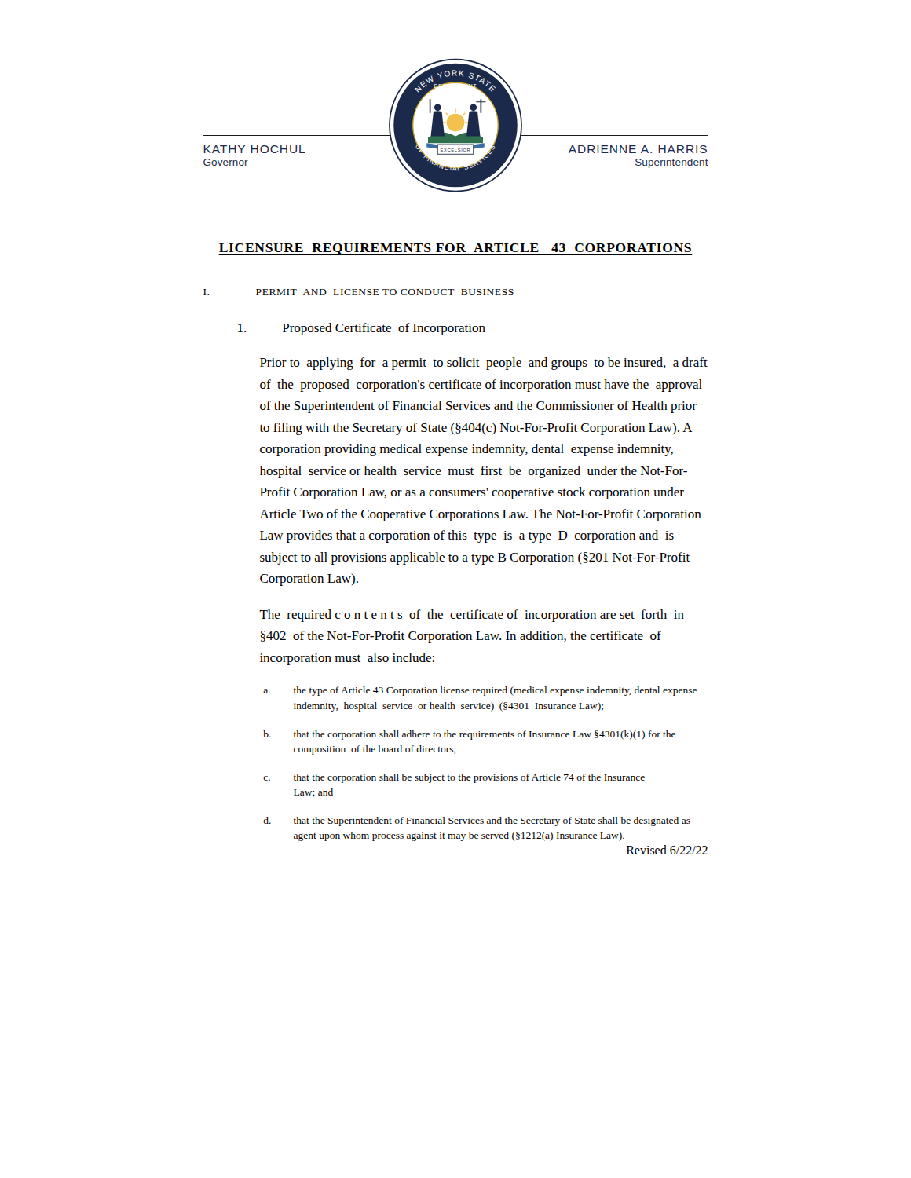NEW YORK STATE OF FINANCIAL SERVICES DEPARTMENT EXCELSIOR
KATHY HOCHUL
Governor
ADRIENNE A. HARRIS
Superintendent
LICENSURE REQUIREMENTS FOR ARTICLE 43 CORPORATIONS
I. PERMIT AND LICENSE TO CONDUCT BUSINESS
1. Proposed Certificate of Incorporation
Prior to applying for a permit to solicit people and groups to be insured, a draft of the proposed corporation's certificate of incorporation must have the approval of the Superintendent of Financial Services and the Commissioner of Health prior to filing with the Secretary of State (§404(c) Not-For-Profit Corporation Law). A corporation providing medical expense indemnity, dental expense indemnity, hospital service or health service must first be organized under the Not-For-Profit Corporation Law, or as a consumers' cooperative stock corporation under Article Two of the Cooperative Corporations Law. The Not-For-Profit Corporation Law provides that a corporation of this type is a type D corporation and is subject to all provisions applicable to a type B Corporation (§201 Not-For-Profit Corporation Law).
The required c o n t e n t s of the certificate of incorporation are set forth in §402 of the Not-For-Profit Corporation Law. In addition, the certificate of incorporation must also include:
a. the type of Article 43 Corporation license required (medical expense indemnity, dental expense indemnity, hospital service or health service) (§4301 Insurance Law);
b. that the corporation shall adhere to the requirements of Insurance Law §4301(k)(1) for the composition of the board of directors;
c. that the corporation shall be subject to the provisions of Article 74 of the Insurance
Law; and
d. that the Superintendent of Financial Services and the Secretary of State shall be designated as agent upon whom process against it may be served (§1212(a) Insurance Law).
Revised 6/22/22